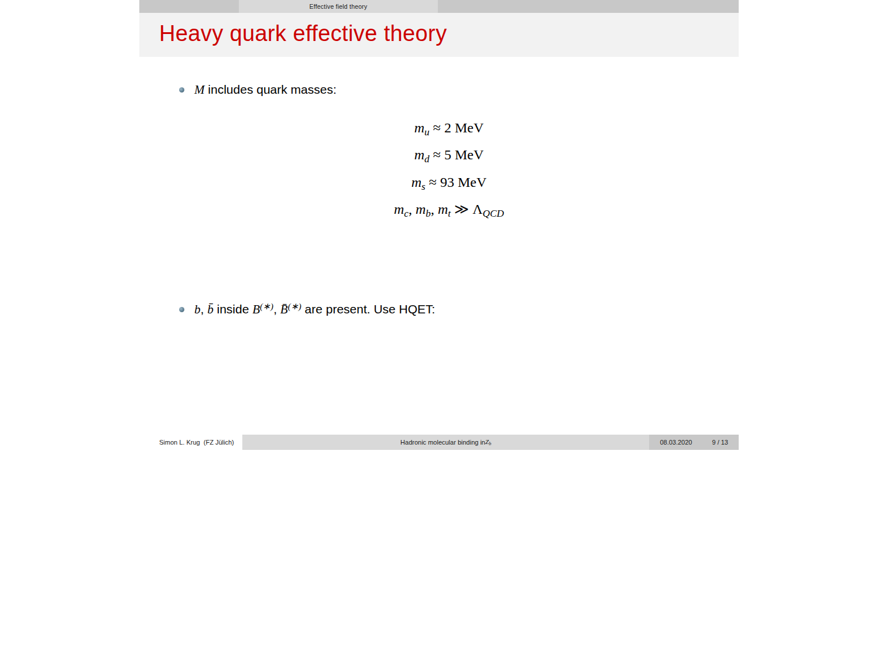Effective field theory
Heavy quark effective theory
M includes quark masses:
mu ≈ 2MeV md ≈ 5MeV ms ≈ 93MeV mc, mb, mt ≫ ΛQCD
b, b̄ inside B(∗), B̄(∗) are present. Use HQET:
Simon L. Krug (FZ Jülich)
Hadronic molecular binding in Zb
08.03.20209 / 13